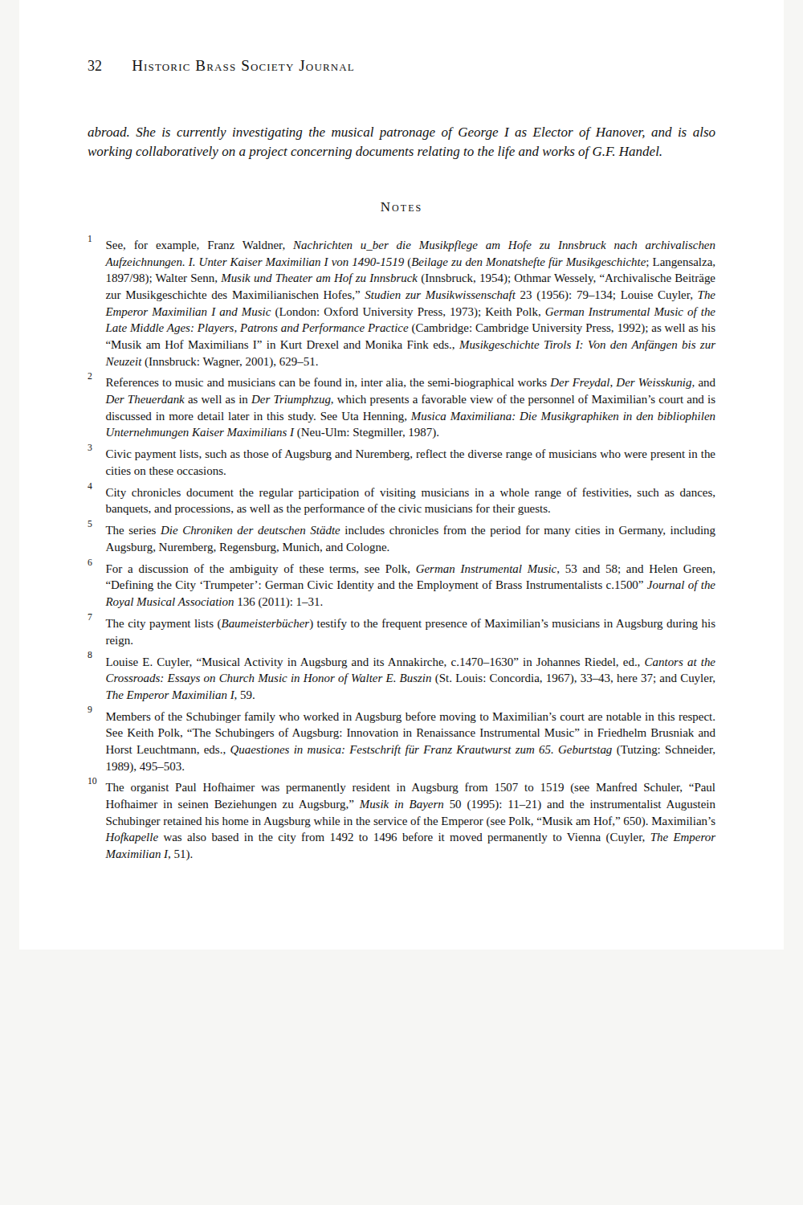32 Historic Brass Society Journal
abroad. She is currently investigating the musical patronage of George I as Elector of Hanover, and is also working collaboratively on a project concerning documents relating to the life and works of G.F. Handel.
Notes
1 See, for example, Franz Waldner, Nachrichten u_ber die Musikpflege am Hofe zu Innsbruck nach archivalischen Aufzeichnungen. I. Unter Kaiser Maximilian I von 1490-1519 (Beilage zu den Monatshefte für Musikgeschichte; Langensalza, 1897/98); Walter Senn, Musik und Theater am Hof zu Innsbruck (Innsbruck, 1954); Othmar Wessely, “Archivalische Beiträge zur Musikgeschichte des Maximilianischen Hofes,” Studien zur Musikwissenschaft 23 (1956): 79–134; Louise Cuyler, The Emperor Maximilian I and Music (London: Oxford University Press, 1973); Keith Polk, German Instrumental Music of the Late Middle Ages: Players, Patrons and Performance Practice (Cambridge: Cambridge University Press, 1992); as well as his “Musik am Hof Maximilians I” in Kurt Drexel and Monika Fink eds., Musikgeschichte Tirols I: Von den Anfängen bis zur Neuzeit (Innsbruck: Wagner, 2001), 629–51.
2 References to music and musicians can be found in, inter alia, the semi-biographical works Der Freydal, Der Weisskunig, and Der Theuerdank as well as in Der Triumphzug, which presents a favorable view of the personnel of Maximilian’s court and is discussed in more detail later in this study. See Uta Henning, Musica Maximiliana: Die Musikgraphiken in den bibliophilen Unternehmungen Kaiser Maximilians I (Neu-Ulm: Stegmiller, 1987).
3 Civic payment lists, such as those of Augsburg and Nuremberg, reflect the diverse range of musicians who were present in the cities on these occasions.
4 City chronicles document the regular participation of visiting musicians in a whole range of festivities, such as dances, banquets, and processions, as well as the performance of the civic musicians for their guests.
5 The series Die Chroniken der deutschen Städte includes chronicles from the period for many cities in Germany, including Augsburg, Nuremberg, Regensburg, Munich, and Cologne.
6 For a discussion of the ambiguity of these terms, see Polk, German Instrumental Music, 53 and 58; and Helen Green, “Defining the City ‘Trumpeter’: German Civic Identity and the Employment of Brass Instrumentalists c.1500” Journal of the Royal Musical Association 136 (2011): 1–31.
7 The city payment lists (Baumeisterbücher) testify to the frequent presence of Maximilian’s musicians in Augsburg during his reign.
8 Louise E. Cuyler, “Musical Activity in Augsburg and its Annakirche, c.1470–1630” in Johannes Riedel, ed., Cantors at the Crossroads: Essays on Church Music in Honor of Walter E. Buszin (St. Louis: Concordia, 1967), 33–43, here 37; and Cuyler, The Emperor Maximilian I, 59.
9 Members of the Schubinger family who worked in Augsburg before moving to Maximilian’s court are notable in this respect. See Keith Polk, “The Schubingers of Augsburg: Innovation in Renaissance Instrumental Music” in Friedhelm Brusniak and Horst Leuchtmann, eds., Quaestiones in musica: Festschrift für Franz Krautwurst zum 65. Geburtstag (Tutzing: Schneider, 1989), 495–503.
10 The organist Paul Hofhaimer was permanently resident in Augsburg from 1507 to 1519 (see Manfred Schuler, “Paul Hofhaimer in seinen Beziehungen zu Augsburg,” Musik in Bayern 50 (1995): 11–21) and the instrumentalist Augustein Schubinger retained his home in Augsburg while in the service of the Emperor (see Polk, “Musik am Hof,” 650). Maximilian’s Hofkapelle was also based in the city from 1492 to 1496 before it moved permanently to Vienna (Cuyler, The Emperor Maximilian I, 51).